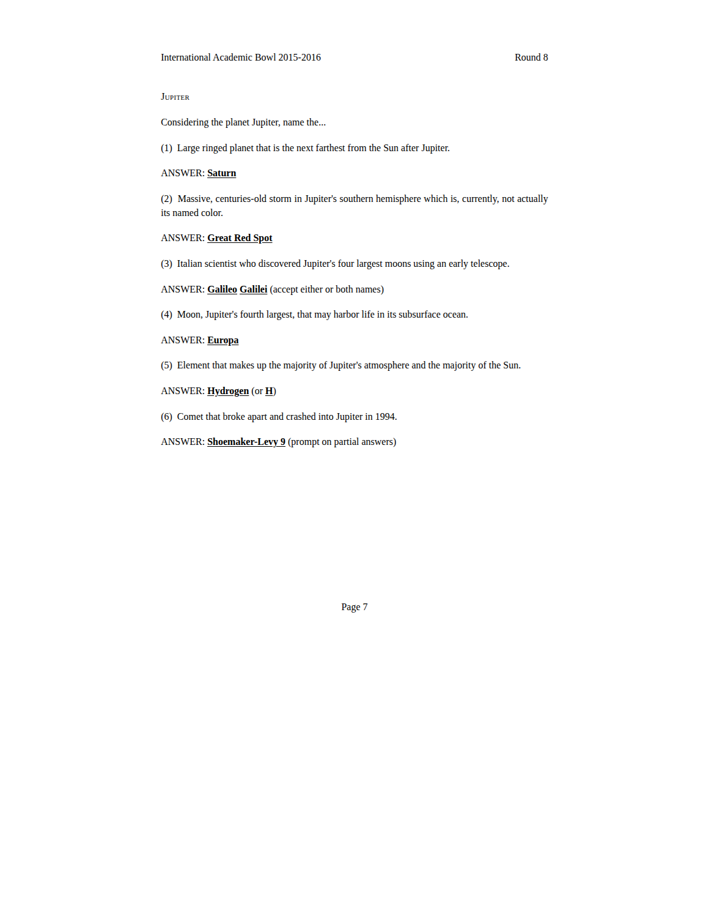International Academic Bowl 2015-2016
Round 8
Jupiter
Considering the planet Jupiter, name the...
(1) Large ringed planet that is the next farthest from the Sun after Jupiter.
ANSWER: Saturn
(2) Massive, centuries-old storm in Jupiter's southern hemisphere which is, currently, not actually its named color.
ANSWER: Great Red Spot
(3) Italian scientist who discovered Jupiter's four largest moons using an early telescope.
ANSWER: Galileo Galilei (accept either or both names)
(4) Moon, Jupiter's fourth largest, that may harbor life in its subsurface ocean.
ANSWER: Europa
(5) Element that makes up the majority of Jupiter's atmosphere and the majority of the Sun.
ANSWER: Hydrogen (or H)
(6) Comet that broke apart and crashed into Jupiter in 1994.
ANSWER: Shoemaker-Levy 9 (prompt on partial answers)
Page 7